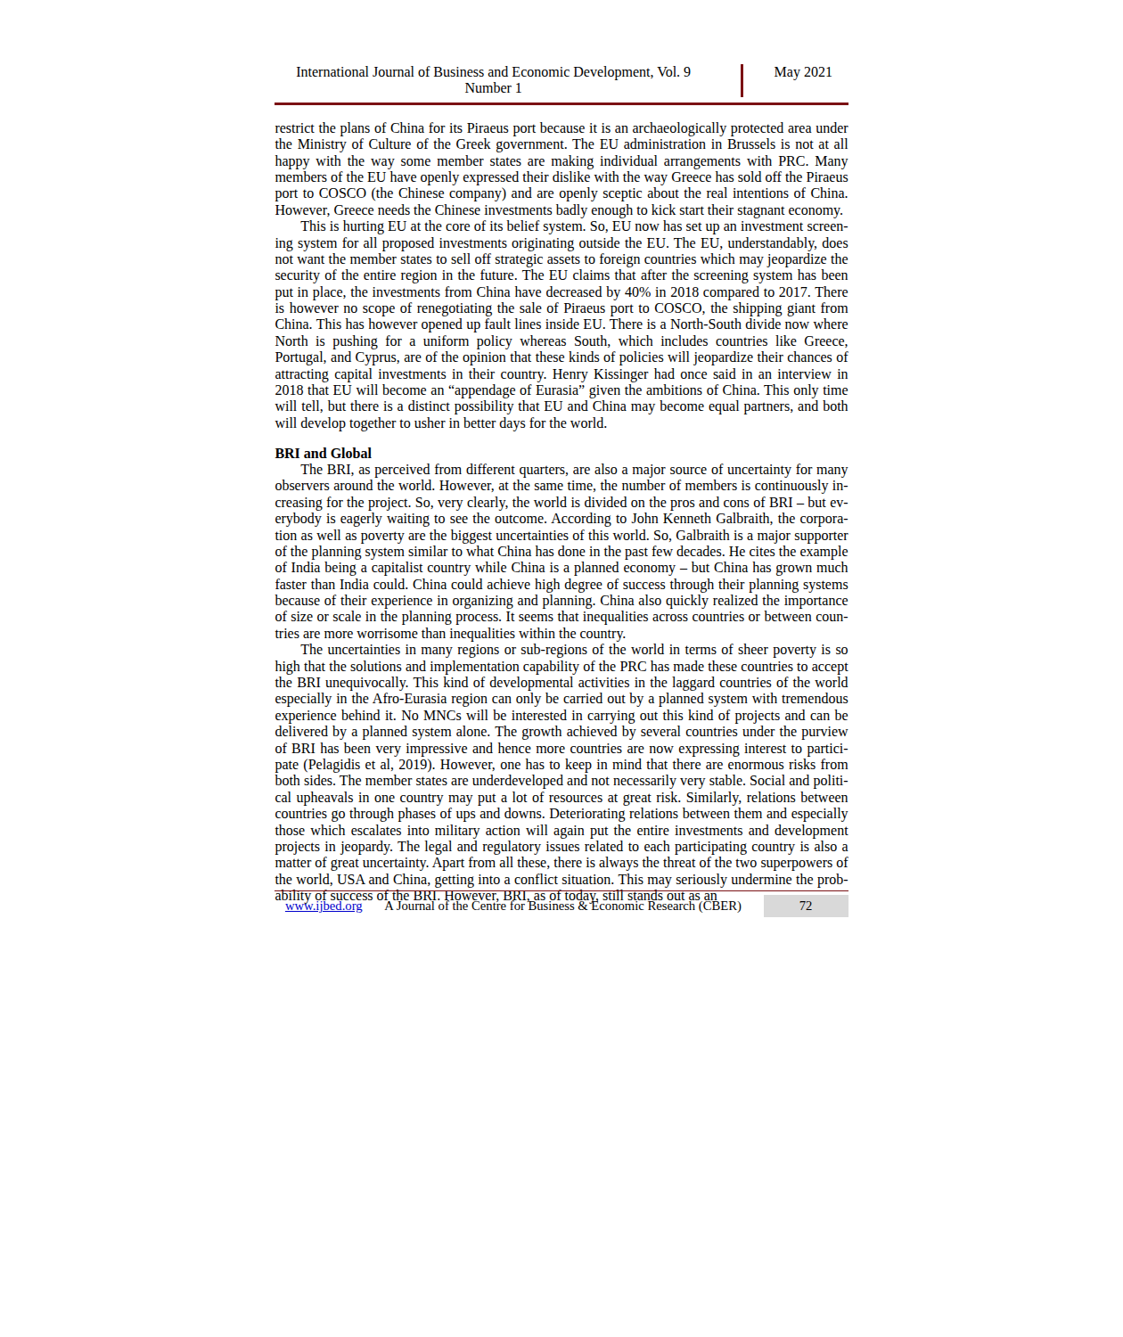International Journal of Business and Economic Development, Vol. 9 Number 1
May 2021
restrict the plans of China for its Piraeus port because it is an archaeologically protected area under the Ministry of Culture of the Greek government. The EU administration in Brussels is not at all happy with the way some member states are making individual arrangements with PRC. Many members of the EU have openly expressed their dislike with the way Greece has sold off the Piraeus port to COSCO (the Chinese company) and are openly sceptic about the real intentions of China. However, Greece needs the Chinese investments badly enough to kick start their stagnant economy.
This is hurting EU at the core of its belief system. So, EU now has set up an investment screening system for all proposed investments originating outside the EU. The EU, understandably, does not want the member states to sell off strategic assets to foreign countries which may jeopardize the security of the entire region in the future. The EU claims that after the screening system has been put in place, the investments from China have decreased by 40% in 2018 compared to 2017. There is however no scope of renegotiating the sale of Piraeus port to COSCO, the shipping giant from China. This has however opened up fault lines inside EU. There is a North-South divide now where North is pushing for a uniform policy whereas South, which includes countries like Greece, Portugal, and Cyprus, are of the opinion that these kinds of policies will jeopardize their chances of attracting capital investments in their country. Henry Kissinger had once said in an interview in 2018 that EU will become an “appendage of Eurasia” given the ambitions of China. This only time will tell, but there is a distinct possibility that EU and China may become equal partners, and both will develop together to usher in better days for the world.
BRI and Global
The BRI, as perceived from different quarters, are also a major source of uncertainty for many observers around the world. However, at the same time, the number of members is continuously increasing for the project. So, very clearly, the world is divided on the pros and cons of BRI – but everybody is eagerly waiting to see the outcome. According to John Kenneth Galbraith, the corporation as well as poverty are the biggest uncertainties of this world. So, Galbraith is a major supporter of the planning system similar to what China has done in the past few decades. He cites the example of India being a capitalist country while China is a planned economy – but China has grown much faster than India could. China could achieve high degree of success through their planning systems because of their experience in organizing and planning. China also quickly realized the importance of size or scale in the planning process. It seems that inequalities across countries or between countries are more worrisome than inequalities within the country.
The uncertainties in many regions or sub-regions of the world in terms of sheer poverty is so high that the solutions and implementation capability of the PRC has made these countries to accept the BRI unequivocally. This kind of developmental activities in the laggard countries of the world especially in the Afro-Eurasia region can only be carried out by a planned system with tremendous experience behind it. No MNCs will be interested in carrying out this kind of projects and can be delivered by a planned system alone. The growth achieved by several countries under the purview of BRI has been very impressive and hence more countries are now expressing interest to participate (Pelagidis et al, 2019). However, one has to keep in mind that there are enormous risks from both sides. The member states are underdeveloped and not necessarily very stable. Social and political upheavals in one country may put a lot of resources at great risk. Similarly, relations between countries go through phases of ups and downs. Deteriorating relations between them and especially those which escalates into military action will again put the entire investments and development projects in jeopardy. The legal and regulatory issues related to each participating country is also a matter of great uncertainty. Apart from all these, there is always the threat of the two superpowers of the world, USA and China, getting into a conflict situation. This may seriously undermine the probability of success of the BRI. However, BRI, as of today, still stands out as an
www.ijbed.org
A Journal of the Centre for Business & Economic Research (CBER)
72